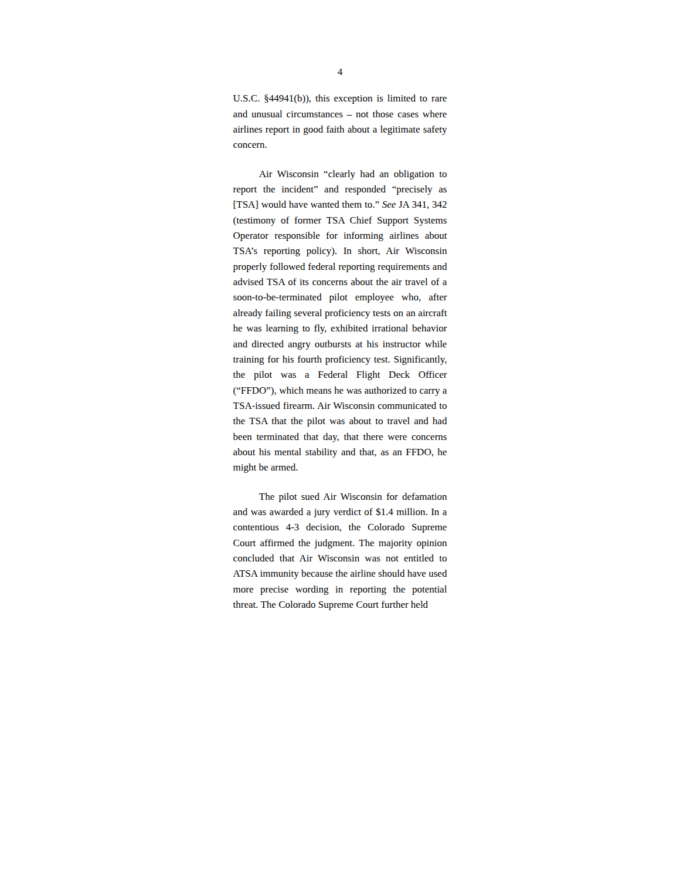4
U.S.C. §44941(b)), this exception is limited to rare and unusual circumstances – not those cases where airlines report in good faith about a legitimate safety concern.
Air Wisconsin “clearly had an obligation to report the incident” and responded “precisely as [TSA] would have wanted them to.” See JA 341, 342 (testimony of former TSA Chief Support Systems Operator responsible for informing airlines about TSA’s reporting policy). In short, Air Wisconsin properly followed federal reporting requirements and advised TSA of its concerns about the air travel of a soon-to-be-terminated pilot employee who, after already failing several proficiency tests on an aircraft he was learning to fly, exhibited irrational behavior and directed angry outbursts at his instructor while training for his fourth proficiency test. Significantly, the pilot was a Federal Flight Deck Officer (“FFDO”), which means he was authorized to carry a TSA-issued firearm. Air Wisconsin communicated to the TSA that the pilot was about to travel and had been terminated that day, that there were concerns about his mental stability and that, as an FFDO, he might be armed.
The pilot sued Air Wisconsin for defamation and was awarded a jury verdict of $1.4 million. In a contentious 4-3 decision, the Colorado Supreme Court affirmed the judgment. The majority opinion concluded that Air Wisconsin was not entitled to ATSA immunity because the airline should have used more precise wording in reporting the potential threat. The Colorado Supreme Court further held